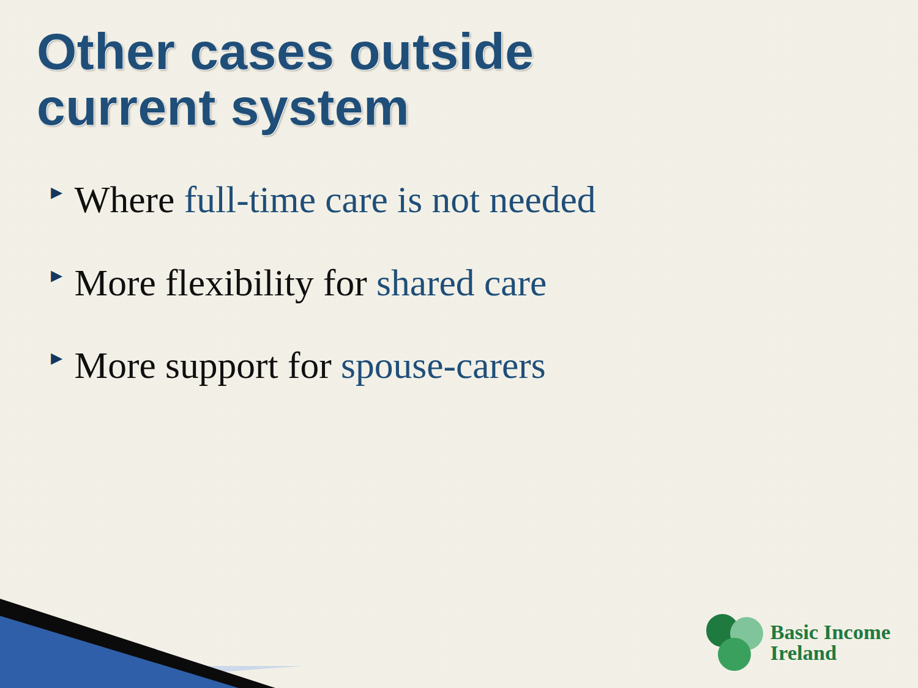Other cases outside current system
Where full-time care is not needed
More flexibility for shared care
More support for spouse-carers
Basic Income Ireland